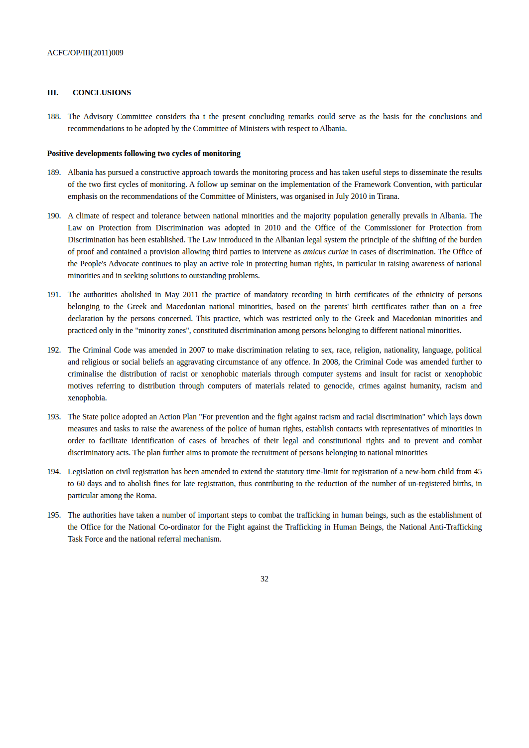ACFC/OP/III(2011)009
III. CONCLUSIONS
188. The Advisory Committee considers tha t the present concluding remarks could serve as the basis for the conclusions and recommendations to be adopted by the Committee of Ministers with respect to Albania.
Positive developments following two cycles of monitoring
189. Albania has pursued a constructive approach towards the monitoring process and has taken useful steps to disseminate the results of the two first cycles of monitoring. A follow up seminar on the implementation of the Framework Convention, with particular emphasis on the recommendations of the Committee of Ministers, was organised in July 2010 in Tirana.
190. A climate of respect and tolerance between national minorities and the majority population generally prevails in Albania. The Law on Protection from Discrimination was adopted in 2010 and the Office of the Commissioner for Protection from Discrimination has been established. The Law introduced in the Albanian legal system the principle of the shifting of the burden of proof and contained a provision allowing third parties to intervene as amicus curiae in cases of discrimination. The Office of the People's Advocate continues to play an active role in protecting human rights, in particular in raising awareness of national minorities and in seeking solutions to outstanding problems.
191. The authorities abolished in May 2011 the practice of mandatory recording in birth certificates of the ethnicity of persons belonging to the Greek and Macedonian national minorities, based on the parents' birth certificates rather than on a free declaration by the persons concerned. This practice, which was restricted only to the Greek and Macedonian minorities and practiced only in the "minority zones", constituted discrimination among persons belonging to different national minorities.
192. The Criminal Code was amended in 2007 to make discrimination relating to sex, race, religion, nationality, language, political and religious or social beliefs an aggravating circumstance of any offence. In 2008, the Criminal Code was amended further to criminalise the distribution of racist or xenophobic materials through computer systems and insult for racist or xenophobic motives referring to distribution through computers of materials related to genocide, crimes against humanity, racism and xenophobia.
193. The State police adopted an Action Plan "For prevention and the fight against racism and racial discrimination" which lays down measures and tasks to raise the awareness of the police of human rights, establish contacts with representatives of minorities in order to facilitate identification of cases of breaches of their legal and constitutional rights and to prevent and combat discriminatory acts. The plan further aims to promote the recruitment of persons belonging to national minorities
194. Legislation on civil registration has been amended to extend the statutory time-limit for registration of a new-born child from 45 to 60 days and to abolish fines for late registration, thus contributing to the reduction of the number of un-registered births, in particular among the Roma.
195. The authorities have taken a number of important steps to combat the trafficking in human beings, such as the establishment of the Office for the National Co-ordinator for the Fight against the Trafficking in Human Beings, the National Anti-Trafficking Task Force and the national referral mechanism.
32